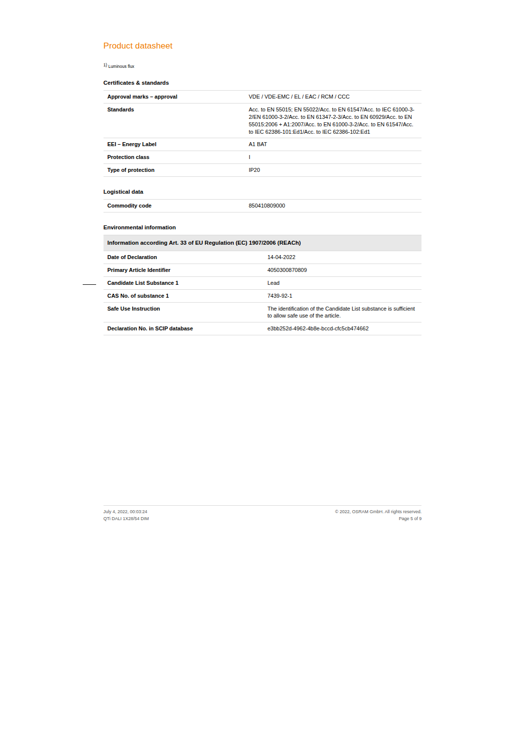Product datasheet
1) Luminous flux
Certificates & standards
| Approval marks – approval | VDE / VDE-EMC / EL / EAC / RCM / CCC |
| Standards | Acc. to EN 55015; EN 55022/Acc. to EN 61547/Acc. to IEC 61000-3-2/EN 61000-3-2/Acc. to EN 61347-2-3/Acc. to EN 60929/Acc. to EN 55015:2006 + A1:2007/Acc. to EN 61000-3-2/Acc. to EN 61547/Acc. to IEC 62386-101:Ed1/Acc. to IEC 62386-102:Ed1 |
| EEI – Energy Label | A1 BAT |
| Protection class | I |
| Type of protection | IP20 |
Logistical data
| Commodity code | 850410809000 |
Environmental information
| Information according Art. 33 of EU Regulation (EC) 1907/2006 (REACh) |
| Date of Declaration | 14-04-2022 |
| Primary Article Identifier | 4050300870809 |
| Candidate List Substance 1 | Lead |
| CAS No. of substance 1 | 7439-92-1 |
| Safe Use Instruction | The identification of the Candidate List substance is sufficient to allow safe use of the article. |
| Declaration No. in SCIP database | e3bb252d-4962-4b8e-bccd-cfc5cb474662 |
July 4, 2022, 00:03:24
QTi DALI 1X28/54 DIM
© 2022, OSRAM GmbH. All rights reserved.
Page 5 of 9